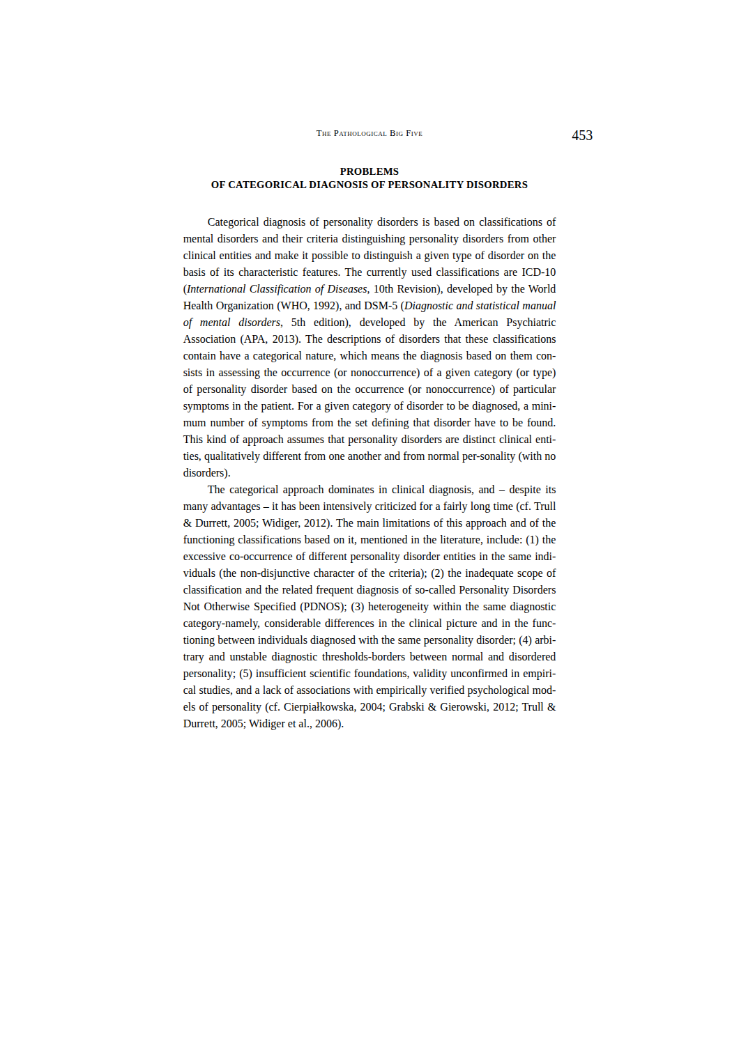The Pathological Big Five 453
Problemsof Categorical Diagnosis of Personality Disorders
Categorical diagnosis of personality disorders is based on classifications of mental disorders and their criteria distinguishing personality disorders from other clinical entities and make it possible to distinguish a given type of disorder on the basis of its characteristic features. The currently used classifications are ICD-10 (International Classification of Diseases, 10th Revision), developed by the World Health Organization (WHO, 1992), and DSM-5 (Diagnostic and statistical manual of mental disorders, 5th edition), developed by the American Psychiatric Association (APA, 2013). The descriptions of disorders that these classifications contain have a categorical nature, which means the diagnosis based on them consists in assessing the occurrence (or nonoccurrence) of a given category (or type) of personality disorder based on the occurrence (or nonoccurrence) of particular symptoms in the patient. For a given category of disorder to be diagnosed, a minimum number of symptoms from the set defining that disorder have to be found. This kind of approach assumes that personality disorders are distinct clinical entities, qualitatively different from one another and from normal per-sonality (with no disorders).
The categorical approach dominates in clinical diagnosis, and – despite its many advantages – it has been intensively criticized for a fairly long time (cf. Trull & Durrett, 2005; Widiger, 2012). The main limitations of this approach and of the functioning classifications based on it, mentioned in the literature, include: (1) the excessive co-occurrence of different personality disorder entities in the same individuals (the non-disjunctive character of the criteria); (2) the inadequate scope of classification and the related frequent diagnosis of so-called Personality Disorders Not Otherwise Specified (PDNOS); (3) heterogeneity within the same diagnostic category-namely, considerable differences in the clinical picture and in the functioning between individuals diagnosed with the same personality disorder; (4) arbitrary and unstable diagnostic thresholds-borders between normal and disordered personality; (5) insufficient scientific foundations, validity unconfirmed in empirical studies, and a lack of associations with empirically verified psychological models of personality (cf. Cierpiałkowska, 2004; Grabski & Gierowski, 2012; Trull & Durrett, 2005; Widiger et al., 2006).